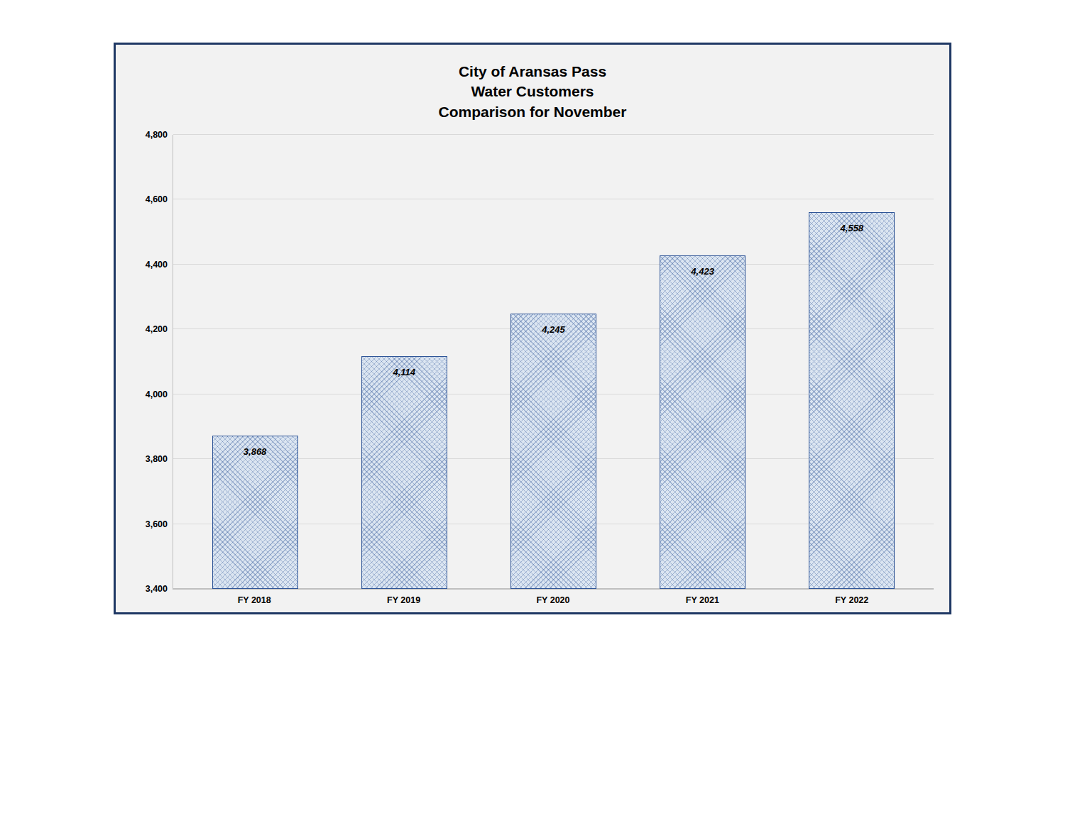City of Aransas Pass
Water Customers
Comparison for November
Scale: y from 3,400 (bottom) to 4,800 (top) => 1,400 units over 640px bar height px = (value - 3400) / 1400 * 640 3868 -> 214.0px ; 4114 -> 326.4px ; 4245 -> 386.3px ; 4423 -> 467.7px ; 4558 -> 529.4px gridline bottom offsets: 3400:0, 3600:91.4, 3800:182.9, 4000:274.3, 4200:365.7, 4400:457.1, 4600:548.6, 4800:640
3,400
3,600
3,800
4,000
4,200
4,400
4,600
4,800
3,868
4,114
4,245
4,423
4,558
FY 2018 FY 2019 FY 2020 FY 2021 FY 2022